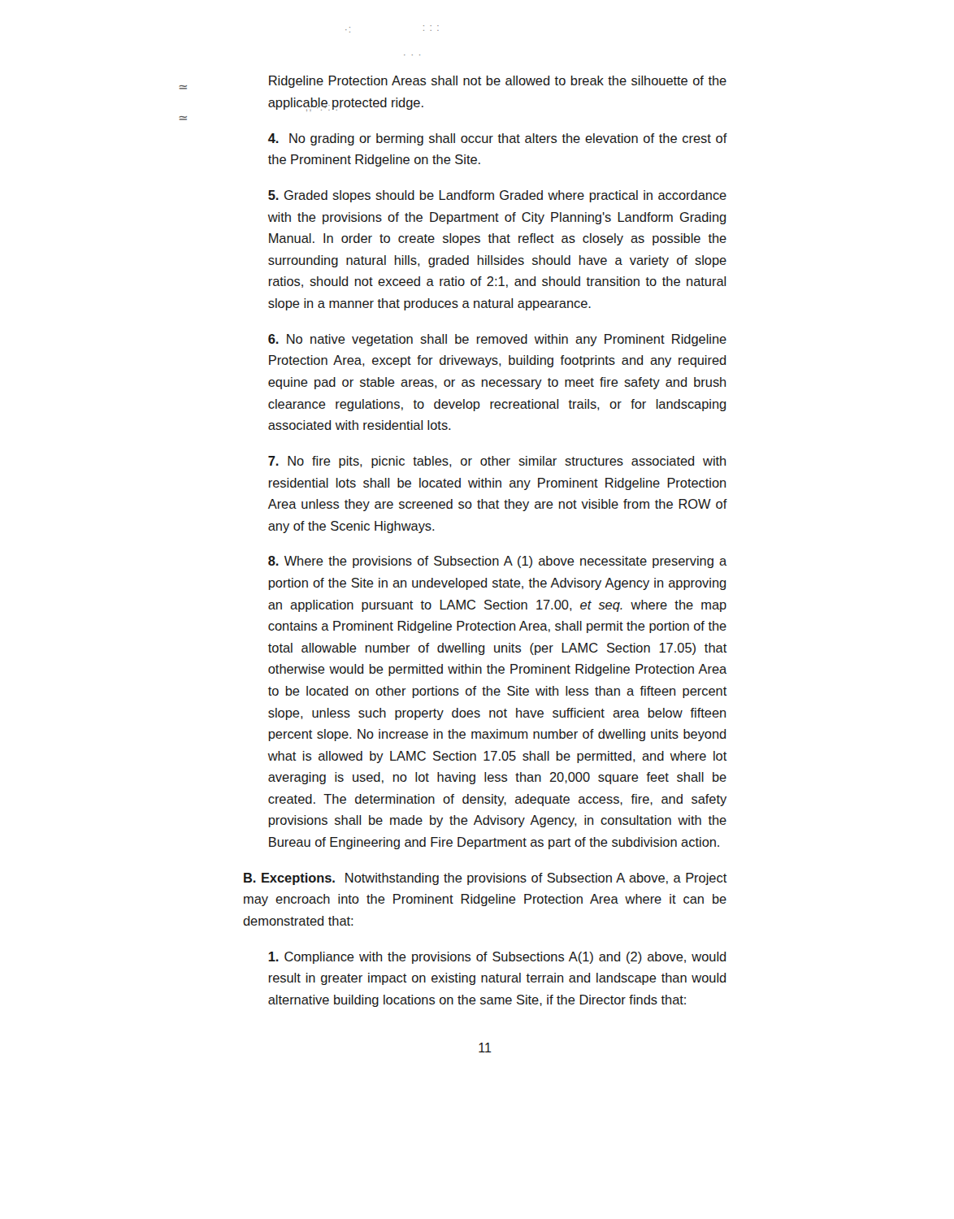·:
: : :
· · ·
,, ·:·:·:·
≃
≃
Ridgeline Protection Areas shall not be allowed to break the silhouette of the applicable protected ridge.
4. No grading or berming shall occur that alters the elevation of the crest of the Prominent Ridgeline on the Site.
5. Graded slopes should be Landform Graded where practical in accordance with the provisions of the Department of City Planning's Landform Grading Manual. In order to create slopes that reflect as closely as possible the surrounding natural hills, graded hillsides should have a variety of slope ratios, should not exceed a ratio of 2:1, and should transition to the natural slope in a manner that produces a natural appearance.
6. No native vegetation shall be removed within any Prominent Ridgeline Protection Area, except for driveways, building footprints and any required equine pad or stable areas, or as necessary to meet fire safety and brush clearance regulations, to develop recreational trails, or for landscaping associated with residential lots.
7. No fire pits, picnic tables, or other similar structures associated with residential lots shall be located within any Prominent Ridgeline Protection Area unless they are screened so that they are not visible from the ROW of any of the Scenic Highways.
8. Where the provisions of Subsection A (1) above necessitate preserving a portion of the Site in an undeveloped state, the Advisory Agency in approving an application pursuant to LAMC Section 17.00, et seq. where the map contains a Prominent Ridgeline Protection Area, shall permit the portion of the total allowable number of dwelling units (per LAMC Section 17.05) that otherwise would be permitted within the Prominent Ridgeline Protection Area to be located on other portions of the Site with less than a fifteen percent slope, unless such property does not have sufficient area below fifteen percent slope. No increase in the maximum number of dwelling units beyond what is allowed by LAMC Section 17.05 shall be permitted, and where lot averaging is used, no lot having less than 20,000 square feet shall be created. The determination of density, adequate access, fire, and safety provisions shall be made by the Advisory Agency, in consultation with the Bureau of Engineering and Fire Department as part of the subdivision action.
B. Exceptions. Notwithstanding the provisions of Subsection A above, a Project may encroach into the Prominent Ridgeline Protection Area where it can be demonstrated that:
1. Compliance with the provisions of Subsections A(1) and (2) above, would result in greater impact on existing natural terrain and landscape than would alternative building locations on the same Site, if the Director finds that:
11